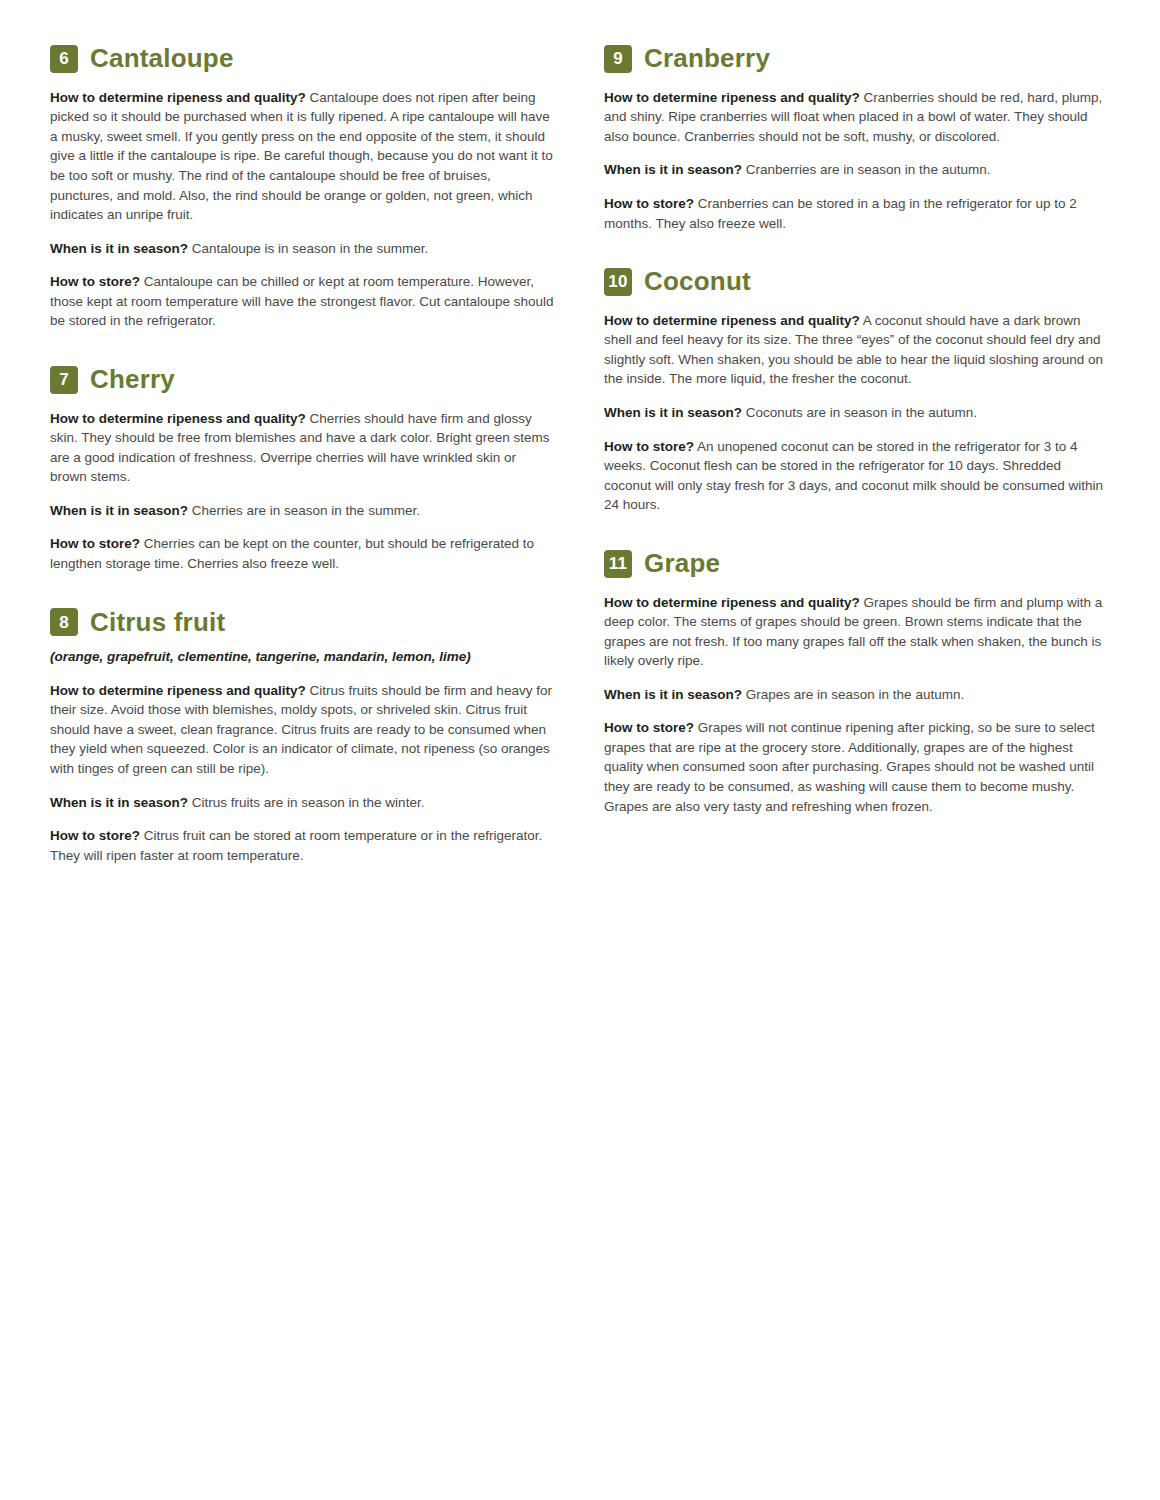6 Cantaloupe
How to determine ripeness and quality? Cantaloupe does not ripen after being picked so it should be purchased when it is fully ripened. A ripe cantaloupe will have a musky, sweet smell. If you gently press on the end opposite of the stem, it should give a little if the cantaloupe is ripe. Be careful though, because you do not want it to be too soft or mushy. The rind of the cantaloupe should be free of bruises, punctures, and mold. Also, the rind should be orange or golden, not green, which indicates an unripe fruit.
When is it in season? Cantaloupe is in season in the summer.
How to store? Cantaloupe can be chilled or kept at room temperature. However, those kept at room temperature will have the strongest flavor. Cut cantaloupe should be stored in the refrigerator.
7 Cherry
How to determine ripeness and quality? Cherries should have firm and glossy skin. They should be free from blemishes and have a dark color. Bright green stems are a good indication of freshness. Overripe cherries will have wrinkled skin or brown stems.
When is it in season? Cherries are in season in the summer.
How to store? Cherries can be kept on the counter, but should be refrigerated to lengthen storage time. Cherries also freeze well.
8 Citrus fruit
(orange, grapefruit, clementine, tangerine, mandarin, lemon, lime)
How to determine ripeness and quality? Citrus fruits should be firm and heavy for their size. Avoid those with blemishes, moldy spots, or shriveled skin. Citrus fruit should have a sweet, clean fragrance. Citrus fruits are ready to be consumed when they yield when squeezed. Color is an indicator of climate, not ripeness (so oranges with tinges of green can still be ripe).
When is it in season? Citrus fruits are in season in the winter.
How to store? Citrus fruit can be stored at room temperature or in the refrigerator. They will ripen faster at room temperature.
9 Cranberry
How to determine ripeness and quality? Cranberries should be red, hard, plump, and shiny. Ripe cranberries will float when placed in a bowl of water. They should also bounce. Cranberries should not be soft, mushy, or discolored.
When is it in season? Cranberries are in season in the autumn.
How to store? Cranberries can be stored in a bag in the refrigerator for up to 2 months. They also freeze well.
10 Coconut
How to determine ripeness and quality? A coconut should have a dark brown shell and feel heavy for its size. The three “eyes” of the coconut should feel dry and slightly soft. When shaken, you should be able to hear the liquid sloshing around on the inside. The more liquid, the fresher the coconut.
When is it in season? Coconuts are in season in the autumn.
How to store? An unopened coconut can be stored in the refrigerator for 3 to 4 weeks. Coconut flesh can be stored in the refrigerator for 10 days. Shredded coconut will only stay fresh for 3 days, and coconut milk should be consumed within 24 hours.
11 Grape
How to determine ripeness and quality? Grapes should be firm and plump with a deep color. The stems of grapes should be green. Brown stems indicate that the grapes are not fresh. If too many grapes fall off the stalk when shaken, the bunch is likely overly ripe.
When is it in season? Grapes are in season in the autumn.
How to store? Grapes will not continue ripening after picking, so be sure to select grapes that are ripe at the grocery store. Additionally, grapes are of the highest quality when consumed soon after purchasing. Grapes should not be washed until they are ready to be consumed, as washing will cause them to become mushy. Grapes are also very tasty and refreshing when frozen.